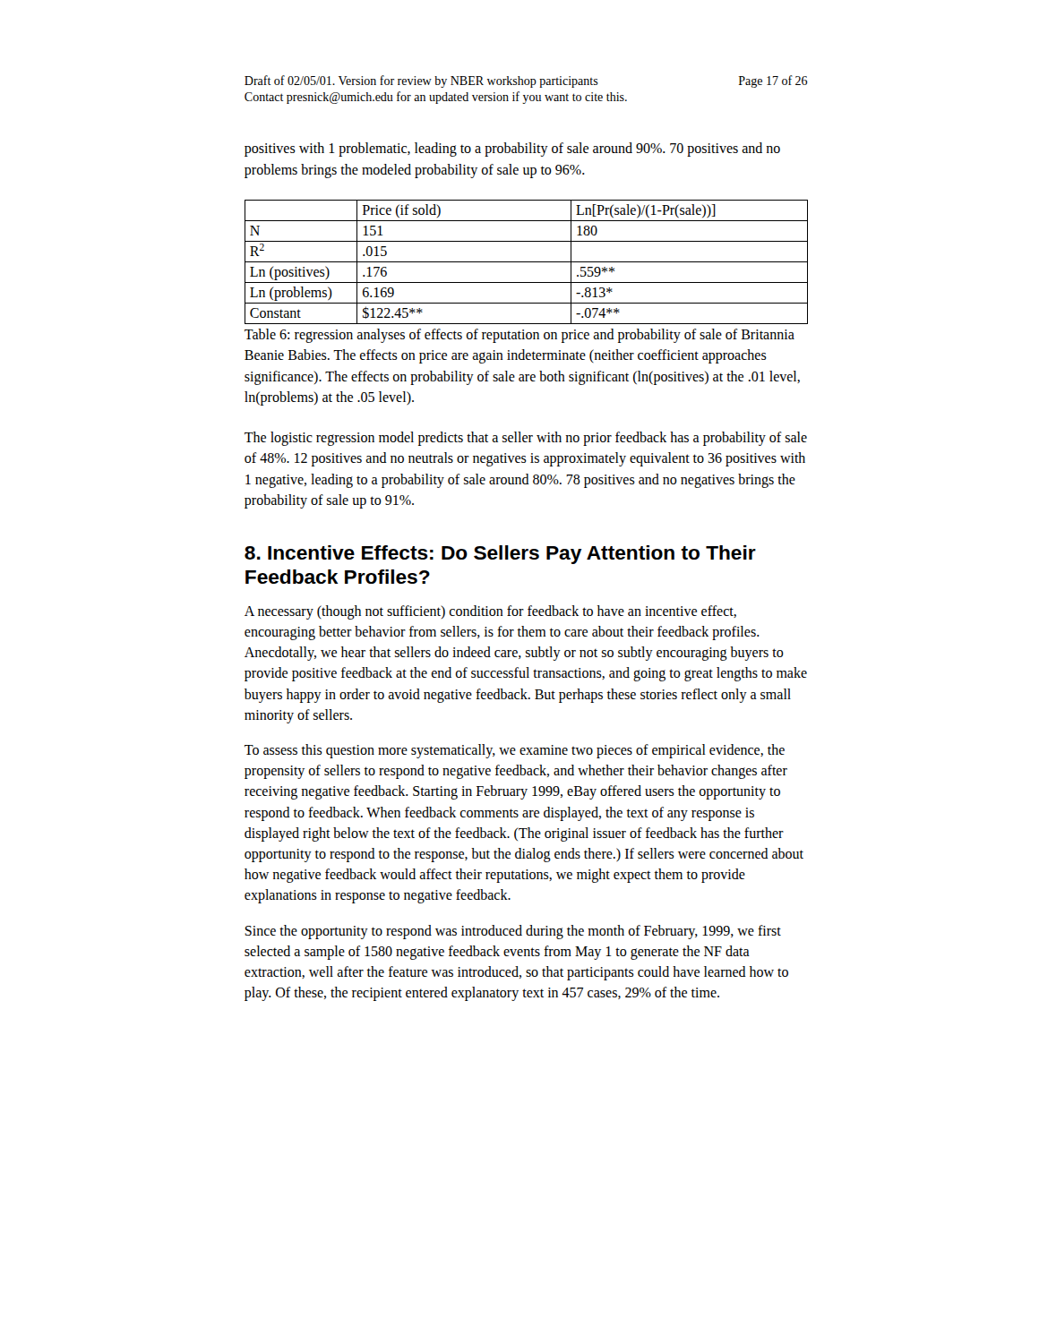Draft of 02/05/01. Version for review by NBER workshop participants
Contact presnick@umich.edu for an updated version if you want to cite this.
Page 17 of 26
positives with 1 problematic, leading to a probability of sale around 90%. 70 positives and no problems brings the modeled probability of sale up to 96%.
| | Price (if sold) | Ln[Pr(sale)/(1-Pr(sale))] |
| N | 151 | 180 |
| R 2 | .015 | |
| Ln (positives) | .176 | .559** |
| Ln (problems) | 6.169 | -.813* |
| Constant | $122.45** | -.074** |
Table 6: regression analyses of effects of reputation on price and probability of sale of Britannia Beanie Babies. The effects on price are again indeterminate (neither coefficient approaches significance). The effects on probability of sale are both significant (ln(positives) at the .01 level, ln(problems) at the .05 level).
The logistic regression model predicts that a seller with no prior feedback has a probability of sale of 48%. 12 positives and no neutrals or negatives is approximately equivalent to 36 positives with 1 negative, leading to a probability of sale around 80%. 78 positives and no negatives brings the probability of sale up to 91%.
8. Incentive Effects: Do Sellers Pay Attention to Their Feedback Profiles?
A necessary (though not sufficient) condition for feedback to have an incentive effect, encouraging better behavior from sellers, is for them to care about their feedback profiles. Anecdotally, we hear that sellers do indeed care, subtly or not so subtly encouraging buyers to provide positive feedback at the end of successful transactions, and going to great lengths to make buyers happy in order to avoid negative feedback. But perhaps these stories reflect only a small minority of sellers.
To assess this question more systematically, we examine two pieces of empirical evidence, the propensity of sellers to respond to negative feedback, and whether their behavior changes after receiving negative feedback. Starting in February 1999, eBay offered users the opportunity to respond to feedback. When feedback comments are displayed, the text of any response is displayed right below the text of the feedback. (The original issuer of feedback has the further opportunity to respond to the response, but the dialog ends there.) If sellers were concerned about how negative feedback would affect their reputations, we might expect them to provide explanations in response to negative feedback.
Since the opportunity to respond was introduced during the month of February, 1999, we first selected a sample of 1580 negative feedback events from May 1 to generate the NF data extraction, well after the feature was introduced, so that participants could have learned how to play. Of these, the recipient entered explanatory text in 457 cases, 29% of the time.